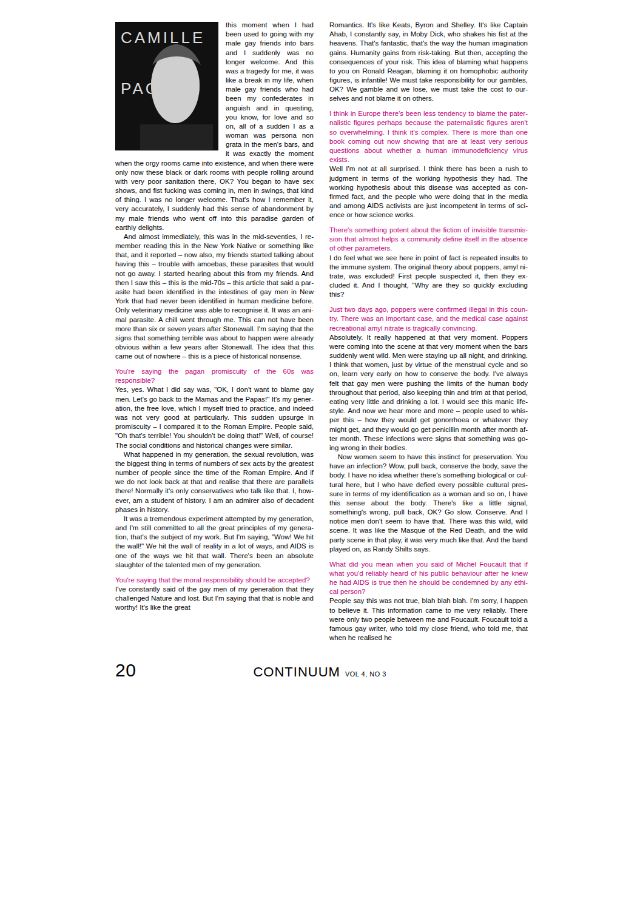this moment when I had been used to going with my male gay friends into bars and I suddenly was no longer welcome. And this was a tragedy for me, it was like a break in my life, when male gay friends who had been my confederates in anguish and in questing, you know, for love and so on, all of a sudden I as a woman was persona non grata in the men's bars, and it was exactly the moment when the orgy rooms came into existence, and when there were only now these black or dark rooms with people rolling around with very poor sanitation there, OK? You began to have sex shows, and fist fucking was coming in, men in swings, that kind of thing. I was no longer welcome. That's how I remember it, very accurately, I suddenly had this sense of abandonment by my male friends who went off into this paradise garden of earthly delights.
And almost immediately, this was in the mid-seventies, I remember reading this in the New York Native or something like that, and it reported – now also, my friends started talking about having this – trouble with amoebas, these parasites that would not go away. I started hearing about this from my friends. And then I saw this – this is the mid-70s – this article that said a parasite had been identified in the intestines of gay men in New York that had never been identified in human medicine before. Only veterinary medicine was able to recognise it. It was an animal parasite. A chill went through me. This can not have been more than six or seven years after Stonewall. I'm saying that the signs that something terrible was about to happen were already obvious within a few years after Stonewall. The idea that this came out of nowhere – this is a piece of historical nonsense.
You're saying the pagan promiscuity of the 60s was responsible?
Yes, yes. What I did say was, "OK, I don't want to blame gay men. Let's go back to the Mamas and the Papas!" It's my generation, the free love, which I myself tried to practice, and indeed was not very good at particularly. This sudden upsurge in promiscuity – I compared it to the Roman Empire. People said, "Oh that's terrible! You shouldn't be doing that!" Well, of course! The social conditions and historical changes were similar.
What happened in my generation, the sexual revolution, was the biggest thing in terms of numbers of sex acts by the greatest number of people since the time of the Roman Empire. And if we do not look back at that and realise that there are parallels there! Normally it's only conservatives who talk like that. I, however, am a student of history. I am an admirer also of decadent phases in history.
It was a tremendous experiment attempted by my generation, and I'm still committed to all the great principles of my generation, that's the subject of my work. But I'm saying, "Wow! We hit the wall!" We hit the wall of reality in a lot of ways, and AIDS is one of the ways we hit that wall. There's been an absolute slaughter of the talented men of my generation.
You're saying that the moral responsibility should be accepted?
I've constantly said of the gay men of my generation that they challenged Nature and lost. But I'm saying that that is noble and worthy! It's like the great
Romantics. It's like Keats, Byron and Shelley. It's like Captain Ahab, I constantly say, in Moby Dick, who shakes his fist at the heavens. That's fantastic, that's the way the human imagination gains. Humanity gains from risk-taking. But then, accepting the consequences of your risk. This idea of blaming what happens to you on Ronald Reagan, blaming it on homophobic authority figures, is infantile! We must take responsibility for our gambles, OK? We gamble and we lose, we must take the cost to ourselves and not blame it on others.
I think in Europe there's been less tendency to blame the paternalistic figures perhaps because the paternalistic figures aren't so overwhelming. I think it's complex. There is more than one book coming out now showing that are at least very serious questions about whether a human immunodeficiency virus exists.
Well I'm not at all surprised. I think there has been a rush to judgment in terms of the working hypothesis they had. The working hypothesis about this disease was accepted as confirmed fact, and the people who were doing that in the media and among AIDS activists are just incompetent in terms of science or how science works.
There's something potent about the fiction of invisible transmission that almost helps a community define itself in the absence of other parameters.
I do feel what we see here in point of fact is repeated insults to the immune system. The original theory about poppers, amyl nitrate, was excluded! First people suspected it, then they excluded it. And I thought, "Why are they so quickly excluding this?
Just two days ago, poppers were confirmed illegal in this country. There was an important case, and the medical case against recreational amyl nitrate is tragically convincing.
Absolutely. It really happened at that very moment. Poppers were coming into the scene at that very moment when the bars suddenly went wild. Men were staying up all night, and drinking. I think that women, just by virtue of the menstrual cycle and so on, learn very early on how to conserve the body. I've always felt that gay men were pushing the limits of the human body throughout that period, also keeping thin and trim at that period, eating very little and drinking a lot. I would see this manic lifestyle. And now we hear more and more – people used to whisper this – how they would get gonorrhoea or whatever they might get, and they would go get penicillin month after month after month. These infections were signs that something was going wrong in their bodies.
Now women seem to have this instinct for preservation. You have an infection? Wow, pull back, conserve the body, save the body. I have no idea whether there's something biological or cultural here, but I who have defied every possible cultural pressure in terms of my identification as a woman and so on, I have this sense about the body. There's like a little signal, something's wrong, pull back, OK? Go slow. Conserve. And I notice men don't seem to have that. There was this wild, wild scene. It was like the Masque of the Red Death, and the wild party scene in that play, it was very much like that. And the band played on, as Randy Shilts says.
What did you mean when you said of Michel Foucault that if what you'd reliably heard of his public behaviour after he knew he had AIDS is true then he should be condemned by any ethical person?
People say this was not true, blah blah blah. I'm sorry, I happen to believe it. This information came to me very reliably. There were only two people between me and Foucault. Foucault told a famous gay writer, who told my close friend, who told me, that when he realised he
20
CONTINUUMVOL 4, NO 3